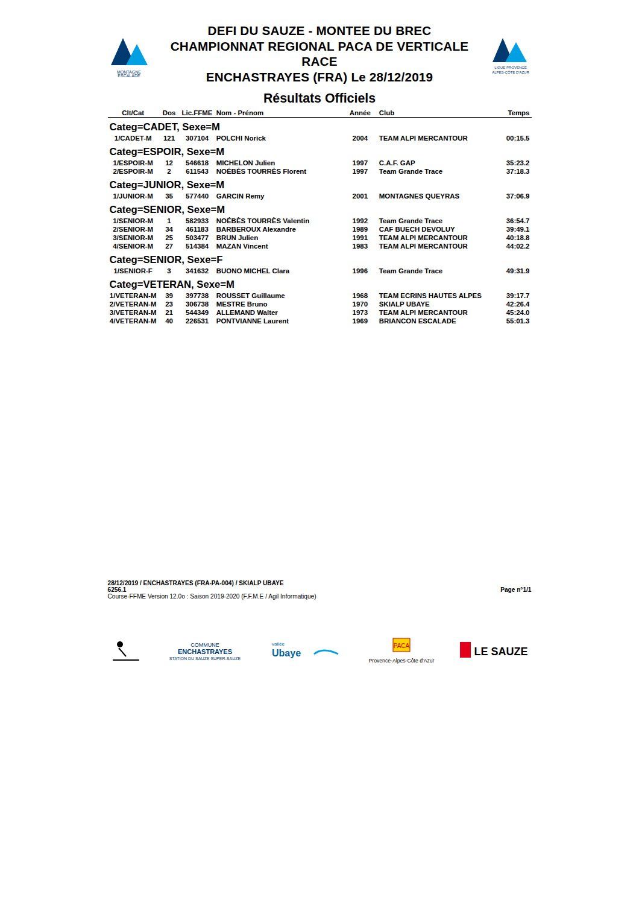DEFI DU SAUZE - MONTEE DU BREC
CHAMPIONNAT REGIONAL PACA DE VERTICALE RACE
ENCHASTRAYES (FRA) Le 28/12/2019
Résultats Officiels
| Clt/Cat | Dos | Lic.FFME | Nom - Prénom | Année | Club | Temps |
| --- | --- | --- | --- | --- | --- | --- |
| Categ=CADET, Sexe=M |
| 1/CADET-M | 121 | 307104 | POLCHI Norick | 2004 | TEAM ALPI MERCANTOUR | 00:15.5 |
| Categ=ESPOIR, Sexe=M |
| 1/ESPOIR-M | 12 | 546618 | MICHELON Julien | 1997 | C.A.F. GAP | 35:23.2 |
| 2/ESPOIR-M | 2 | 611543 | NOÉBÈS TOURRÈS Florent | 1997 | Team Grande Trace | 37:18.3 |
| Categ=JUNIOR, Sexe=M |
| 1/JUNIOR-M | 35 | 577440 | GARCIN Remy | 2001 | MONTAGNES QUEYRAS | 37:06.9 |
| Categ=SENIOR, Sexe=M |
| 1/SENIOR-M | 1 | 582933 | NOÉBÈS TOURRÈS Valentin | 1992 | Team Grande Trace | 36:54.7 |
| 2/SENIOR-M | 34 | 461183 | BARBEROUX Alexandre | 1989 | CAF BUECH DEVOLUY | 39:49.1 |
| 3/SENIOR-M | 25 | 503477 | BRUN Julien | 1991 | TEAM ALPI MERCANTOUR | 40:18.8 |
| 4/SENIOR-M | 27 | 514384 | MAZAN Vincent | 1983 | TEAM ALPI MERCANTOUR | 44:02.2 |
| Categ=SENIOR, Sexe=F |
| 1/SENIOR-F | 3 | 341632 | BUONO MICHEL Clara | 1996 | Team Grande Trace | 49:31.9 |
| Categ=VETERAN, Sexe=M |
| 1/VETERAN-M | 39 | 397738 | ROUSSET Guillaume | 1968 | TEAM ECRINS HAUTES ALPES | 39:17.7 |
| 2/VETERAN-M | 23 | 306738 | MESTRE Bruno | 1970 | SKIALP UBAYE | 42:26.4 |
| 3/VETERAN-M | 21 | 544349 | ALLEMAND Walter | 1973 | TEAM ALPI MERCANTOUR | 45:24.0 |
| 4/VETERAN-M | 40 | 226531 | PONTVIANNE Laurent | 1969 | BRIANCON ESCALADE | 55:01.3 |
28/12/2019 / ENCHASTRAYES (FRA-PA-004) / SKIALP UBAYE
6256.1Page n°1/1
Course-FFME Version 12.0o : Saison 2019-2020 (F.F.M.E / Agil Informatique)
Provence-Alpes-Côte d'Azur